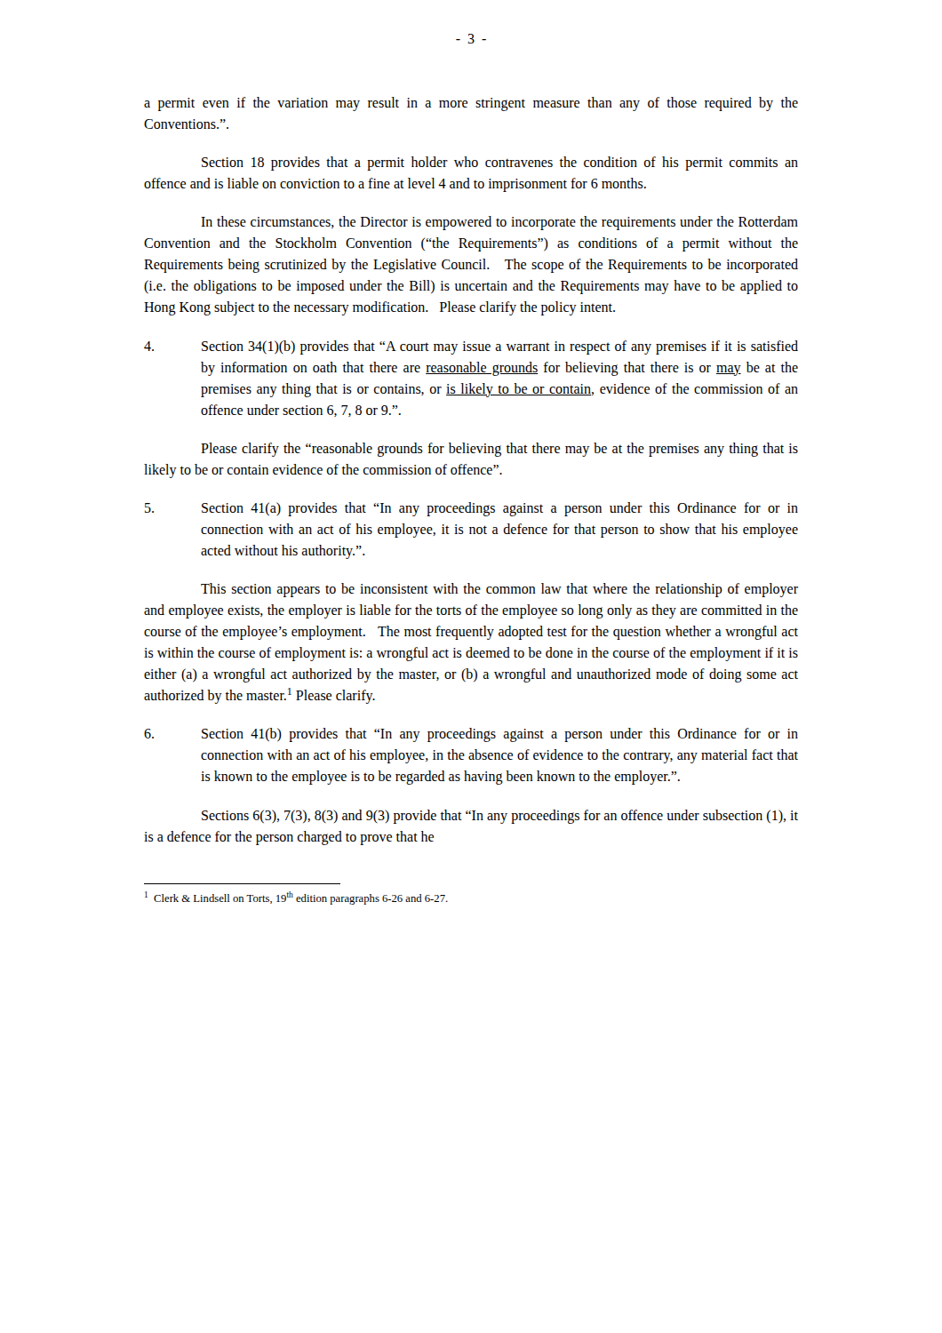- 3 -
a permit even if the variation may result in a more stringent measure than any of those required by the Conventions.”.
Section 18 provides that a permit holder who contravenes the condition of his permit commits an offence and is liable on conviction to a fine at level 4 and to imprisonment for 6 months.
In these circumstances, the Director is empowered to incorporate the requirements under the Rotterdam Convention and the Stockholm Convention (“the Requirements”) as conditions of a permit without the Requirements being scrutinized by the Legislative Council. The scope of the Requirements to be incorporated (i.e. the obligations to be imposed under the Bill) is uncertain and the Requirements may have to be applied to Hong Kong subject to the necessary modification. Please clarify the policy intent.
4.
Section 34(1)(b) provides that “A court may issue a warrant in respect of any premises if it is satisfied by information on oath that there are reasonable grounds for believing that there is or may be at the premises any thing that is or contains, or is likely to be or contain, evidence of the commission of an offence under section 6, 7, 8 or 9.”.
Please clarify the “reasonable grounds for believing that there may be at the premises any thing that is likely to be or contain evidence of the commission of offence”.
5.
Section 41(a) provides that “In any proceedings against a person under this Ordinance for or in connection with an act of his employee, it is not a defence for that person to show that his employee acted without his authority.”.
This section appears to be inconsistent with the common law that where the relationship of employer and employee exists, the employer is liable for the torts of the employee so long only as they are committed in the course of the employee’s employment. The most frequently adopted test for the question whether a wrongful act is within the course of employment is: a wrongful act is deemed to be done in the course of the employment if it is either (a) a wrongful act authorized by the master, or (b) a wrongful and unauthorized mode of doing some act authorized by the master.1 Please clarify.
6.
Section 41(b) provides that “In any proceedings against a person under this Ordinance for or in connection with an act of his employee, in the absence of evidence to the contrary, any material fact that is known to the employee is to be regarded as having been known to the employer.”.
Sections 6(3), 7(3), 8(3) and 9(3) provide that “In any proceedings for an offence under subsection (1), it is a defence for the person charged to prove that he
1 Clerk & Lindsell on Torts, 19th edition paragraphs 6-26 and 6-27.